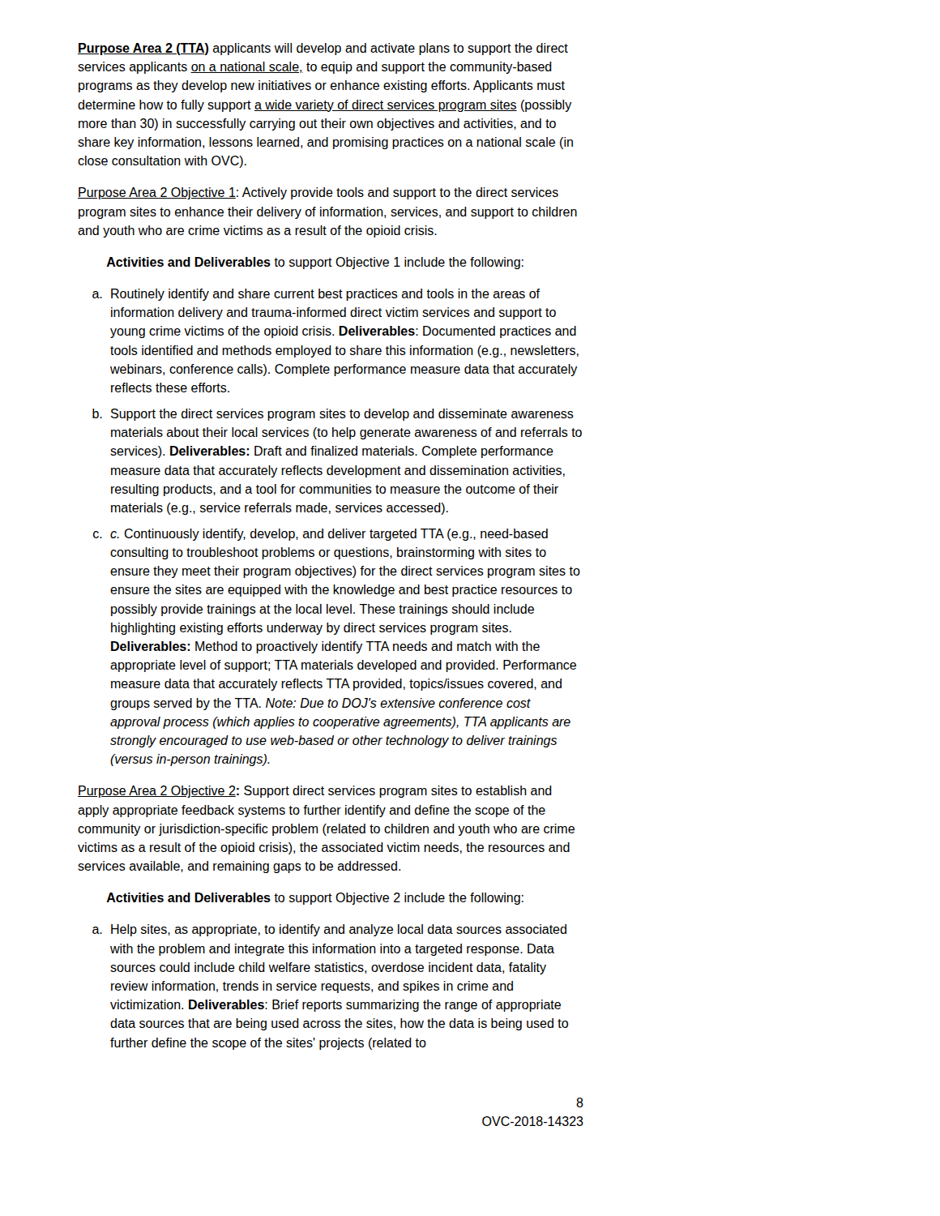Purpose Area 2 (TTA) applicants will develop and activate plans to support the direct services applicants on a national scale, to equip and support the community-based programs as they develop new initiatives or enhance existing efforts. Applicants must determine how to fully support a wide variety of direct services program sites (possibly more than 30) in successfully carrying out their own objectives and activities, and to share key information, lessons learned, and promising practices on a national scale (in close consultation with OVC).
Purpose Area 2 Objective 1: Actively provide tools and support to the direct services program sites to enhance their delivery of information, services, and support to children and youth who are crime victims as a result of the opioid crisis.
Activities and Deliverables to support Objective 1 include the following:
Routinely identify and share current best practices and tools in the areas of information delivery and trauma-informed direct victim services and support to young crime victims of the opioid crisis. Deliverables: Documented practices and tools identified and methods employed to share this information (e.g., newsletters, webinars, conference calls). Complete performance measure data that accurately reflects these efforts.
Support the direct services program sites to develop and disseminate awareness materials about their local services (to help generate awareness of and referrals to services). Deliverables: Draft and finalized materials. Complete performance measure data that accurately reflects development and dissemination activities, resulting products, and a tool for communities to measure the outcome of their materials (e.g., service referrals made, services accessed).
c. Continuously identify, develop, and deliver targeted TTA (e.g., need-based consulting to troubleshoot problems or questions, brainstorming with sites to ensure they meet their program objectives) for the direct services program sites to ensure the sites are equipped with the knowledge and best practice resources to possibly provide trainings at the local level. These trainings should include highlighting existing efforts underway by direct services program sites. Deliverables: Method to proactively identify TTA needs and match with the appropriate level of support; TTA materials developed and provided. Performance measure data that accurately reflects TTA provided, topics/issues covered, and groups served by the TTA. Note: Due to DOJ's extensive conference cost approval process (which applies to cooperative agreements), TTA applicants are strongly encouraged to use web-based or other technology to deliver trainings (versus in-person trainings).
Purpose Area 2 Objective 2: Support direct services program sites to establish and apply appropriate feedback systems to further identify and define the scope of the community or jurisdiction-specific problem (related to children and youth who are crime victims as a result of the opioid crisis), the associated victim needs, the resources and services available, and remaining gaps to be addressed.
Activities and Deliverables to support Objective 2 include the following:
Help sites, as appropriate, to identify and analyze local data sources associated with the problem and integrate this information into a targeted response. Data sources could include child welfare statistics, overdose incident data, fatality review information, trends in service requests, and spikes in crime and victimization. Deliverables: Brief reports summarizing the range of appropriate data sources that are being used across the sites, how the data is being used to further define the scope of the sites' projects (related to
8 OVC-2018-14323